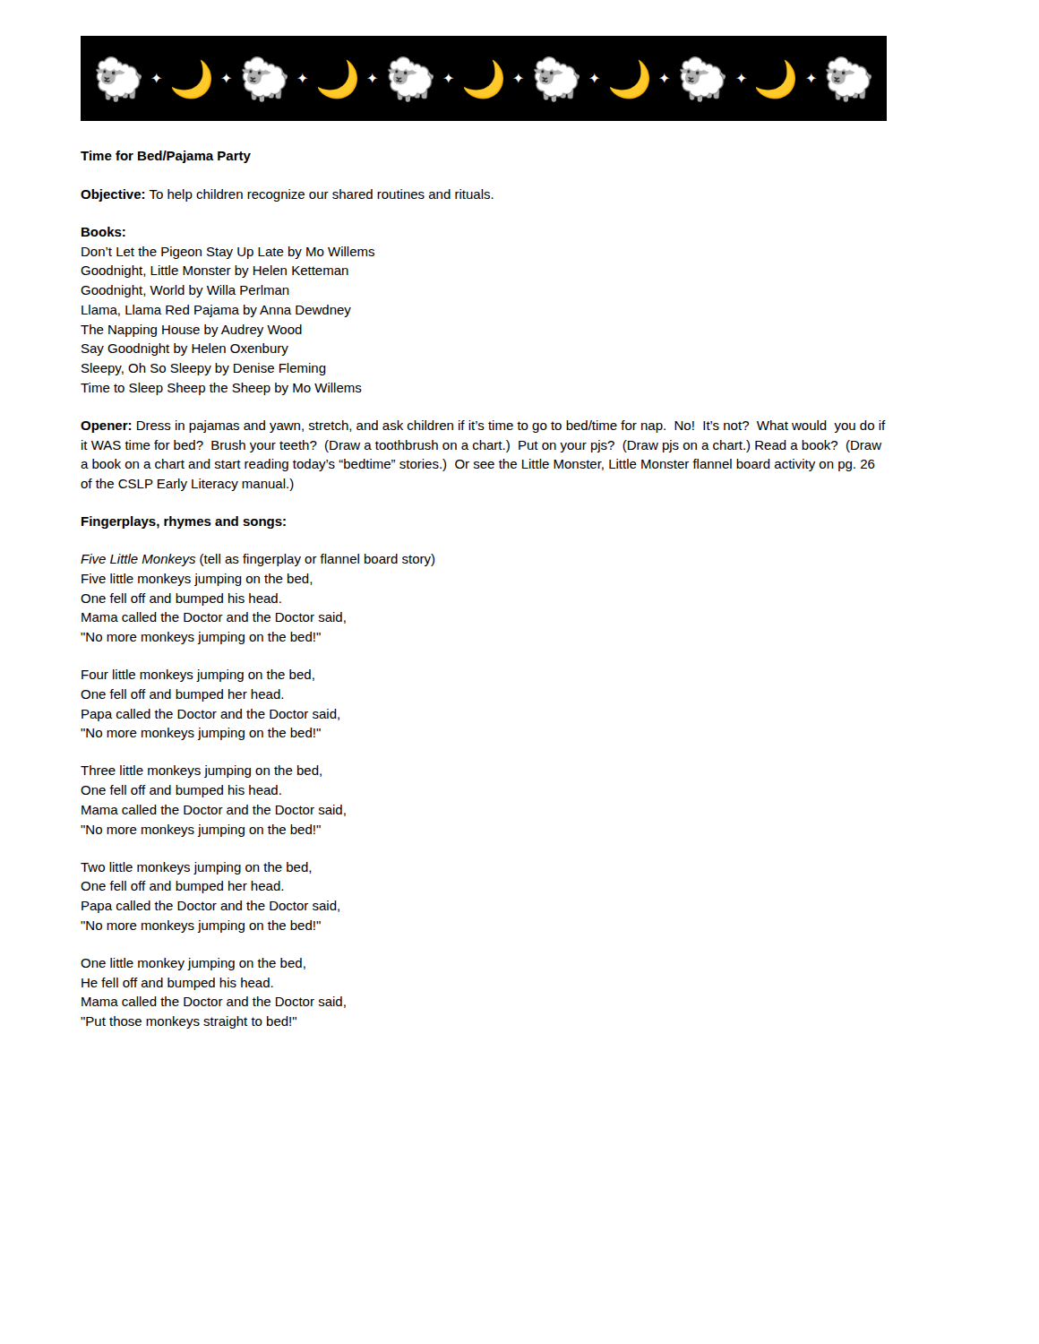🐑 ✦ 🌙 ✦ 🐑 ✦ 🌙 ✦ 🐑 ✦ 🌙 ✦ 🐑 ✦ 🌙 ✦ 🐑 ✦ 🌙 ✦ 🐑
Time for Bed/Pajama Party
Objective: To help children recognize our shared routines and rituals.
Books:
Don’t Let the Pigeon Stay Up Late by Mo Willems
Goodnight, Little Monster by Helen Ketteman
Goodnight, World by Willa Perlman
Llama, Llama Red Pajama by Anna Dewdney
The Napping House by Audrey Wood
Say Goodnight by Helen Oxenbury
Sleepy, Oh So Sleepy by Denise Fleming
Time to Sleep Sheep the Sheep by Mo Willems
Opener: Dress in pajamas and yawn, stretch, and ask children if it’s time to go to bed/time for nap. No! It’s not? What would you do if it WAS time for bed? Brush your teeth? (Draw a toothbrush on a chart.) Put on your pjs? (Draw pjs on a chart.) Read a book? (Draw a book on a chart and start reading today’s “bedtime” stories.) Or see the Little Monster, Little Monster flannel board activity on pg. 26 of the CSLP Early Literacy manual.)
Fingerplays, rhymes and songs:
Five Little Monkeys (tell as fingerplay or flannel board story)
Five little monkeys jumping on the bed,
One fell off and bumped his head.
Mama called the Doctor and the Doctor said,
"No more monkeys jumping on the bed!"
Four little monkeys jumping on the bed,
One fell off and bumped her head.
Papa called the Doctor and the Doctor said,
"No more monkeys jumping on the bed!"
Three little monkeys jumping on the bed,
One fell off and bumped his head.
Mama called the Doctor and the Doctor said,
"No more monkeys jumping on the bed!"
Two little monkeys jumping on the bed,
One fell off and bumped her head.
Papa called the Doctor and the Doctor said,
"No more monkeys jumping on the bed!"
One little monkey jumping on the bed,
He fell off and bumped his head.
Mama called the Doctor and the Doctor said,
"Put those monkeys straight to bed!"